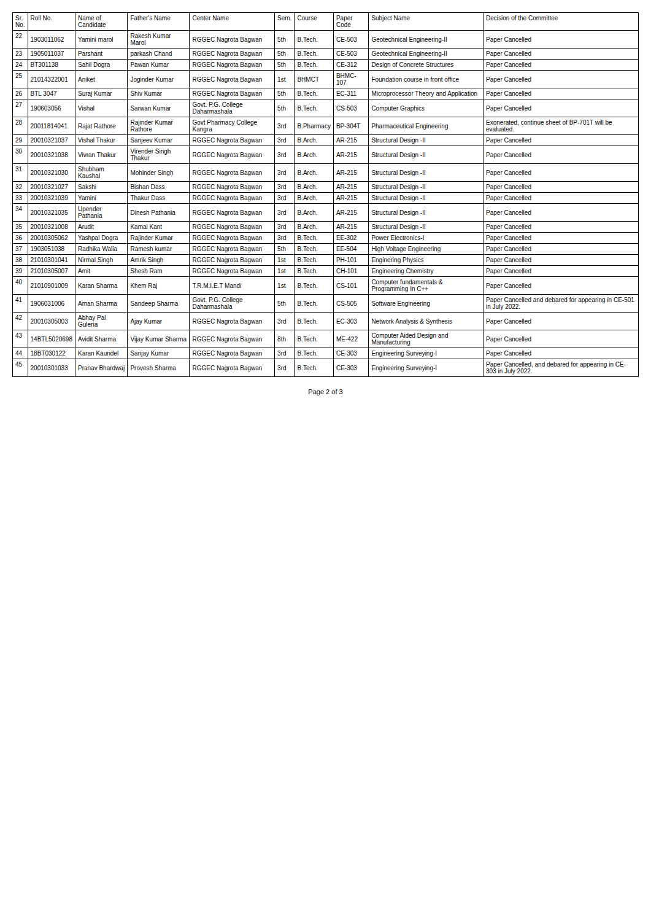| Sr. No. | Roll No. | Name of Candidate | Father's Name | Center Name | Sem. | Course | Paper Code | Subject Name | Decision of the Committee |
| --- | --- | --- | --- | --- | --- | --- | --- | --- | --- |
| 22 | 1903011062 | Yamini marol | Rakesh Kumar Marol | RGGEC Nagrota Bagwan | 5th | B.Tech. | CE-503 | Geotechnical Engineering-II | Paper Cancelled |
| 23 | 1905011037 | Parshant | parkash Chand | RGGEC Nagrota Bagwan | 5th | B.Tech. | CE-503 | Geotechnical Engineering-II | Paper Cancelled |
| 24 | BT301138 | Sahil Dogra | Pawan Kumar | RGGEC Nagrota Bagwan | 5th | B.Tech. | CE-312 | Design of Concrete Structures | Paper Cancelled |
| 25 | 21014322001 | Aniket | Joginder Kumar | RGGEC Nagrota Bagwan | 1st | BHMCT | BHMC-107 | Foundation course in front office | Paper Cancelled |
| 26 | BTL 3047 | Suraj Kumar | Shiv Kumar | RGGEC Nagrota Bagwan | 5th | B.Tech. | EC-311 | Microprocessor Theory and Application | Paper Cancelled |
| 27 | 190603056 | Vishal | Sarwan Kumar | Govt. P.G. College Daharmashala | 5th | B.Tech. | CS-503 | Computer Graphics | Paper Cancelled |
| 28 | 20011814041 | Rajat Rathore | Rajinder Kumar Rathore | Govt Pharmacy College Kangra | 3rd | B.Pharmacy | BP-304T | Pharmaceutical Engineering | Exonerated, continue sheet of BP-701T will be evaluated. |
| 29 | 20010321037 | Vishal Thakur | Sanjeev Kumar | RGGEC Nagrota Bagwan | 3rd | B.Arch. | AR-215 | Structural Design -II | Paper Cancelled |
| 30 | 20010321038 | Vivran Thakur | Virender Singh Thakur | RGGEC Nagrota Bagwan | 3rd | B.Arch. | AR-215 | Structural Design -II | Paper Cancelled |
| 31 | 20010321030 | Shubham Kaushal | Mohinder Singh | RGGEC Nagrota Bagwan | 3rd | B.Arch. | AR-215 | Structural Design -II | Paper Cancelled |
| 32 | 20010321027 | Sakshi | Bishan Dass | RGGEC Nagrota Bagwan | 3rd | B.Arch. | AR-215 | Structural Design -II | Paper Cancelled |
| 33 | 20010321039 | Yamini | Thakur Dass | RGGEC Nagrota Bagwan | 3rd | B.Arch. | AR-215 | Structural Design -II | Paper Cancelled |
| 34 | 20010321035 | Upender Pathania | Dinesh Pathania | RGGEC Nagrota Bagwan | 3rd | B.Arch. | AR-215 | Structural Design -II | Paper Cancelled |
| 35 | 20010321008 | Arudit | Kamal Kant | RGGEC Nagrota Bagwan | 3rd | B.Arch. | AR-215 | Structural Design -II | Paper Cancelled |
| 36 | 20010305062 | Yashpal Dogra | Rajinder Kumar | RGGEC Nagrota Bagwan | 3rd | B.Tech. | EE-302 | Power Electronics-I | Paper Cancelled |
| 37 | 1903051038 | Radhika Walia | Ramesh kumar | RGGEC Nagrota Bagwan | 5th | B.Tech. | EE-504 | High Voltage Engineering | Paper Cancelled |
| 38 | 21010301041 | Nirmal Singh | Amrik Singh | RGGEC Nagrota Bagwan | 1st | B.Tech. | PH-101 | Enginering Physics | Paper Cancelled |
| 39 | 21010305007 | Amit | Shesh Ram | RGGEC Nagrota Bagwan | 1st | B.Tech. | CH-101 | Engineering Chemistry | Paper Cancelled |
| 40 | 21010901009 | Karan Sharma | Khem Raj | T.R.M.I.E.T Mandi | 1st | B.Tech. | CS-101 | Computer fundamentals & Programming In C++ | Paper Cancelled |
| 41 | 1906031006 | Aman Sharma | Sandeep Sharma | Govt. P.G. College Daharmashala | 5th | B.Tech. | CS-505 | Software Engineering | Paper Cancelled and debared for appearing in CE-501 in July 2022. |
| 42 | 20010305003 | Abhay Pal Guleria | Ajay Kumar | RGGEC Nagrota Bagwan | 3rd | B.Tech. | EC-303 | Network Analysis & Synthesis | Paper Cancelled |
| 43 | 14BTL5020698 | Avidit Sharma | Vijay Kumar Sharma | RGGEC Nagrota Bagwan | 8th | B.Tech. | ME-422 | Computer Aided Design and Manufacturing | Paper Cancelled |
| 44 | 18BT030122 | Karan Kaundel | Sanjay Kumar | RGGEC Nagrota Bagwan | 3rd | B.Tech. | CE-303 | Engineering Surveying-I | Paper Cancelled |
| 45 | 20010301033 | Pranav Bhardwaj | Provesh Sharma | RGGEC Nagrota Bagwan | 3rd | B.Tech. | CE-303 | Engineering Surveying-I | Paper Cancelled, and debared for appearing in CE-303 in July 2022. |
Page 2 of 3